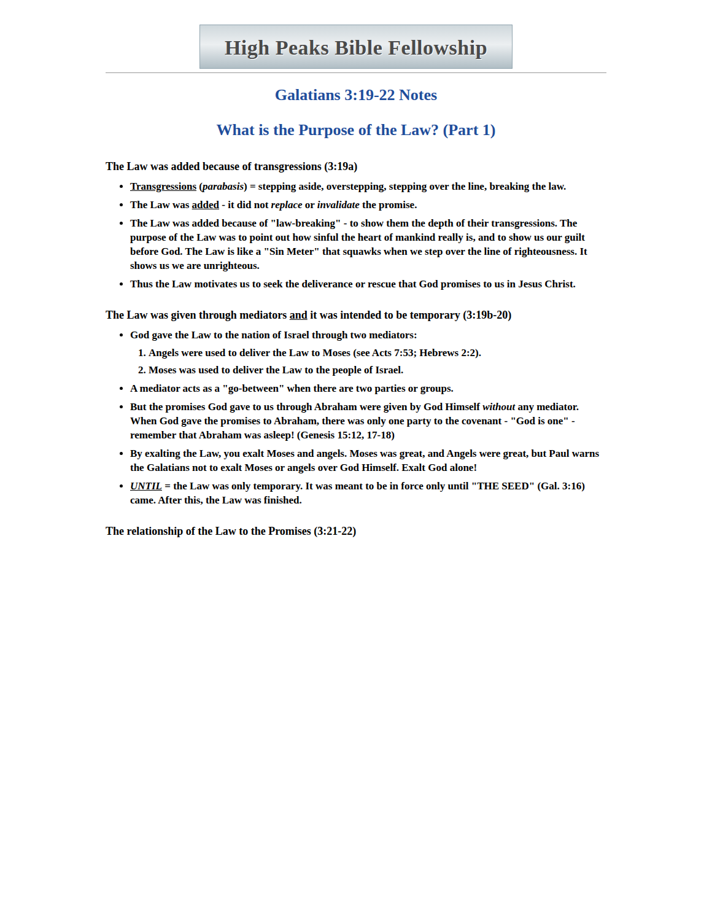High Peaks Bible Fellowship
Galatians 3:19-22 Notes
What is the Purpose of the Law? (Part 1)
The Law was added because of transgressions (3:19a)
Transgressions (parabasis) = stepping aside, overstepping, stepping over the line, breaking the law.
The Law was added - it did not replace or invalidate the promise.
The Law was added because of "law-breaking" - to show them the depth of their transgressions. The purpose of the Law was to point out how sinful the heart of mankind really is, and to show us our guilt before God. The Law is like a "Sin Meter" that squawks when we step over the line of righteousness. It shows us we are unrighteous.
Thus the Law motivates us to seek the deliverance or rescue that God promises to us in Jesus Christ.
The Law was given through mediators and it was intended to be temporary (3:19b-20)
God gave the Law to the nation of Israel through two mediators:
Angels were used to deliver the Law to Moses (see Acts 7:53; Hebrews 2:2).
Moses was used to deliver the Law to the people of Israel.
A mediator acts as a "go-between" when there are two parties or groups.
But the promises God gave to us through Abraham were given by God Himself without any mediator. When God gave the promises to Abraham, there was only one party to the covenant - "God is one" - remember that Abraham was asleep! (Genesis 15:12, 17-18)
By exalting the Law, you exalt Moses and angels. Moses was great, and Angels were great, but Paul warns the Galatians not to exalt Moses or angels over God Himself. Exalt God alone!
UNTIL = the Law was only temporary. It was meant to be in force only until "THE SEED" (Gal. 3:16) came. After this, the Law was finished.
The relationship of the Law to the Promises (3:21-22)